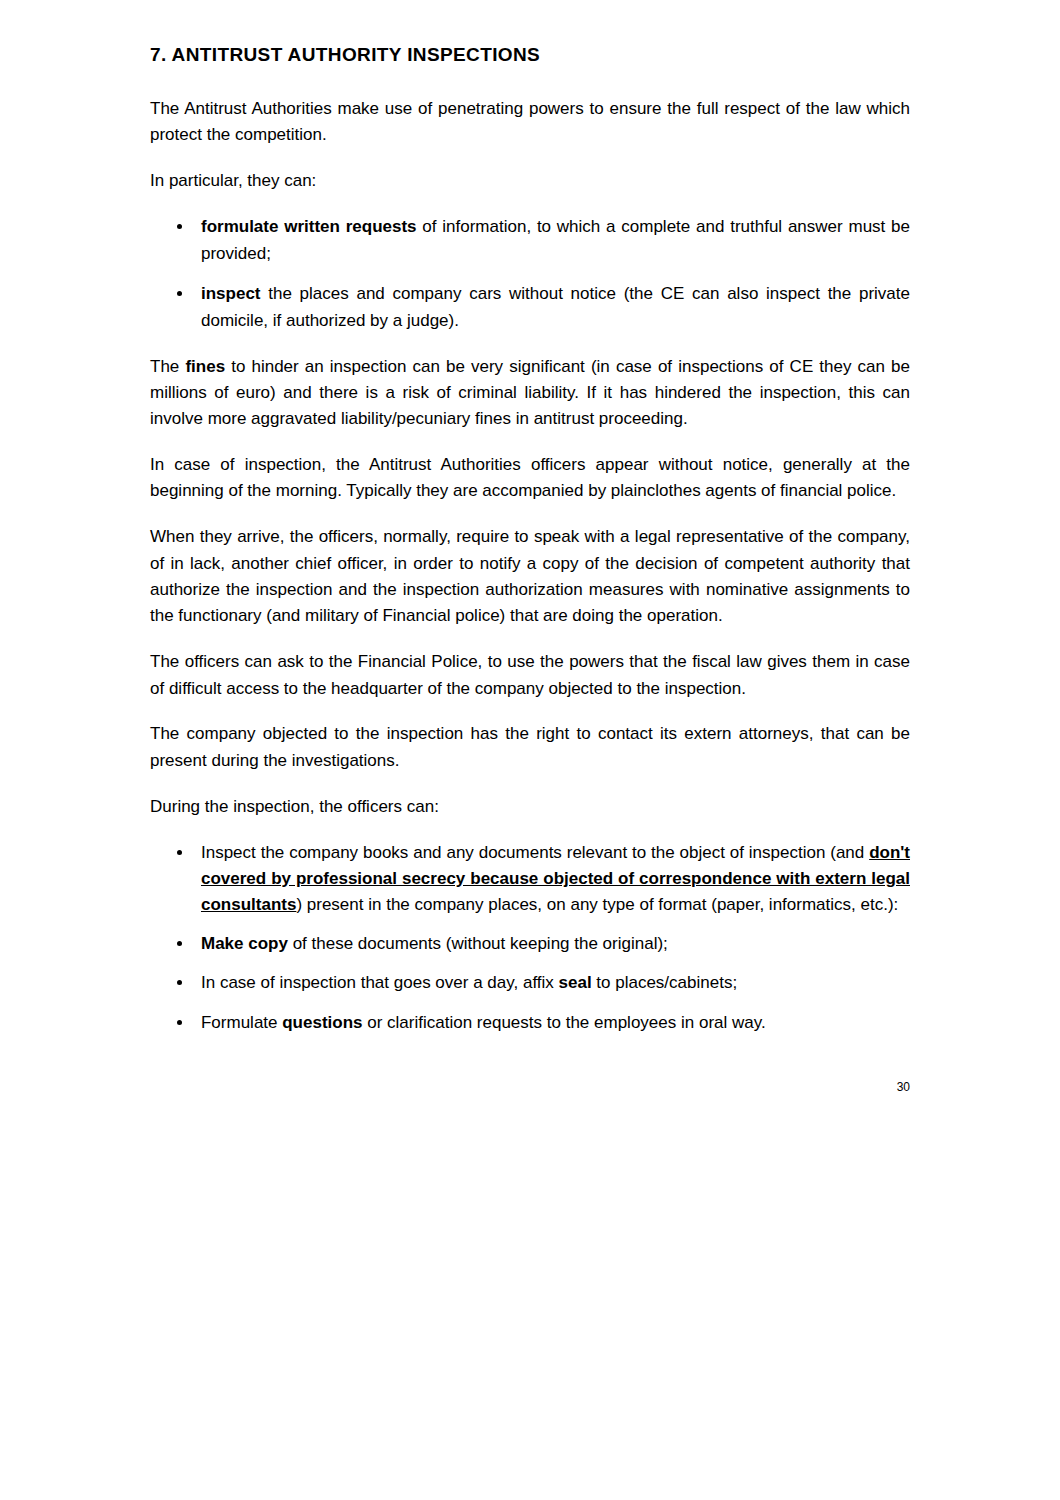7. ANTITRUST AUTHORITY INSPECTIONS
The Antitrust Authorities make use of penetrating powers to ensure the full respect of the law which protect the competition.
In particular, they can:
formulate written requests of information, to which a complete and truthful answer must be provided;
inspect the places and company cars without notice (the CE can also inspect the private domicile, if authorized by a judge).
The fines to hinder an inspection can be very significant (in case of inspections of CE they can be millions of euro) and there is a risk of criminal liability. If it has hindered the inspection, this can involve more aggravated liability/pecuniary fines in antitrust proceeding.
In case of inspection, the Antitrust Authorities officers appear without notice, generally at the beginning of the morning. Typically they are accompanied by plainclothes agents of financial police.
When they arrive, the officers, normally, require to speak with a legal representative of the company, of in lack, another chief officer, in order to notify a copy of the decision of competent authority that authorize the inspection and the inspection authorization measures with nominative assignments to the functionary (and military of Financial police) that are doing the operation.
The officers can ask to the Financial Police, to use the powers that the fiscal law gives them in case of difficult access to the headquarter of the company objected to the inspection.
The company objected to the inspection has the right to contact its extern attorneys, that can be present during the investigations.
During the inspection, the officers can:
Inspect the company books and any documents relevant to the object of inspection (and don't covered by professional secrecy because objected of correspondence with extern legal consultants) present in the company places, on any type of format (paper, informatics, etc.):
Make copy of these documents (without keeping the original);
In case of inspection that goes over a day, affix seal to places/cabinets;
Formulate questions or clarification requests to the employees in oral way.
30